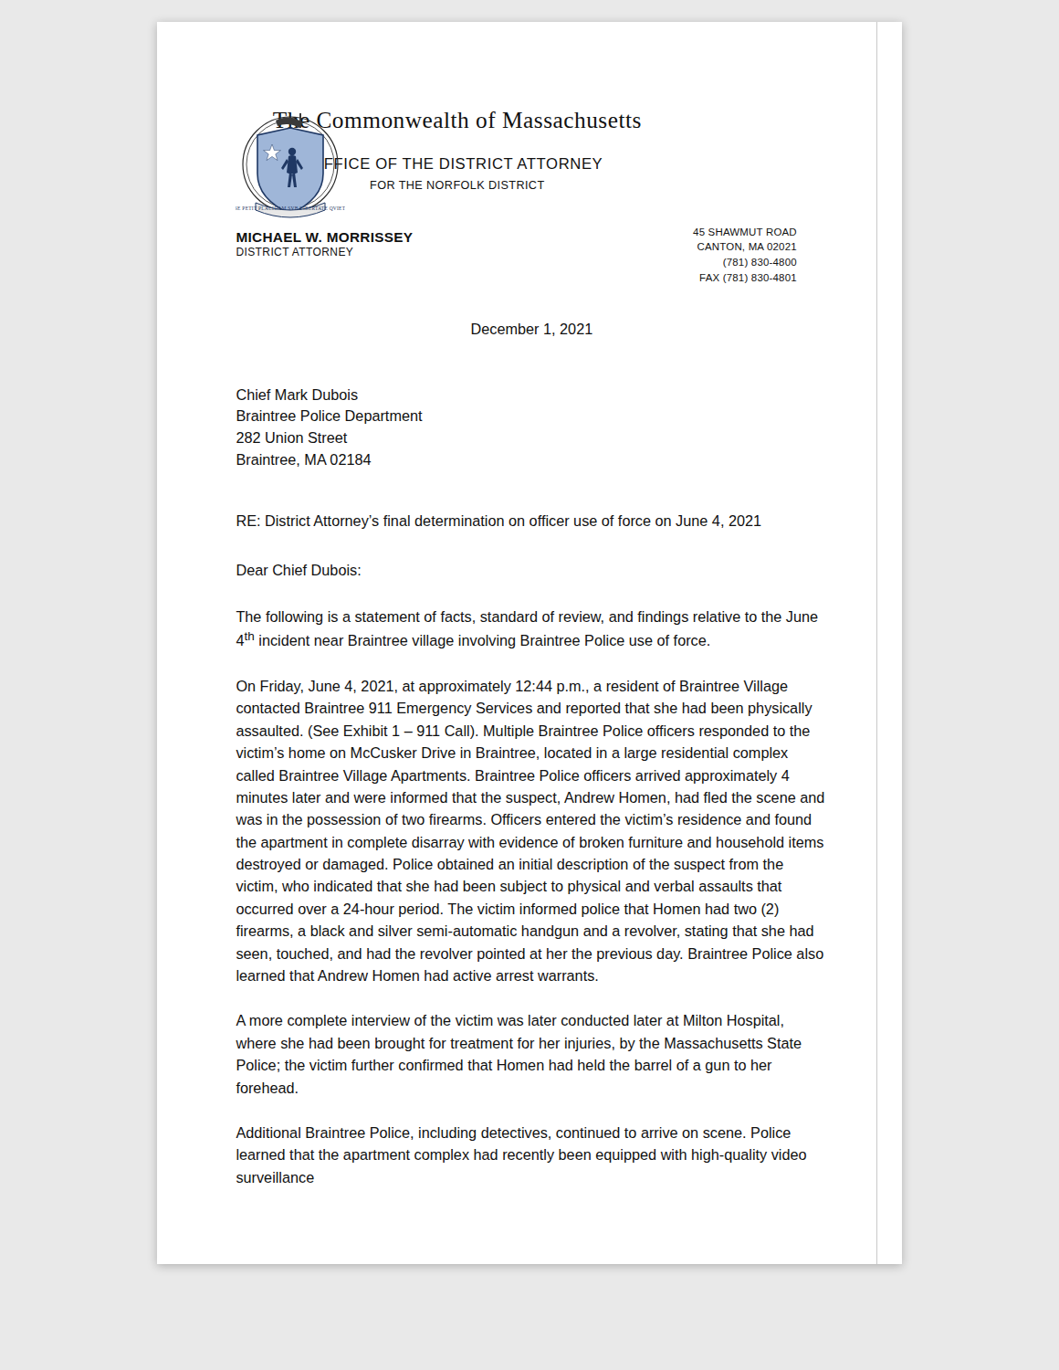ENSE PETIT PLACIDAM SVB LIBERTATE QVIETEM
The Commonwealth of Massachusetts
OFFICE OF THE DISTRICT ATTORNEY
FOR THE NORFOLK DISTRICT
MICHAEL W. MORRISSEY
DISTRICT ATTORNEY
45 SHAWMUT ROAD
CANTON, MA 02021
(781) 830-4800
FAX (781) 830-4801
December 1, 2021
Chief Mark Dubois
Braintree Police Department
282 Union Street
Braintree, MA 02184
RE: District Attorney’s final determination on officer use of force on June 4, 2021
Dear Chief Dubois:
The following is a statement of facts, standard of review, and findings relative to the June 4th incident near Braintree village involving Braintree Police use of force.
On Friday, June 4, 2021, at approximately 12:44 p.m., a resident of Braintree Village contacted Braintree 911 Emergency Services and reported that she had been physically assaulted. (See Exhibit 1 – 911 Call). Multiple Braintree Police officers responded to the victim’s home on McCusker Drive in Braintree, located in a large residential complex called Braintree Village Apartments. Braintree Police officers arrived approximately 4 minutes later and were informed that the suspect, Andrew Homen, had fled the scene and was in the possession of two firearms. Officers entered the victim’s residence and found the apartment in complete disarray with evidence of broken furniture and household items destroyed or damaged. Police obtained an initial description of the suspect from the victim, who indicated that she had been subject to physical and verbal assaults that occurred over a 24-hour period. The victim informed police that Homen had two (2) firearms, a black and silver semi-automatic handgun and a revolver, stating that she had seen, touched, and had the revolver pointed at her the previous day. Braintree Police also learned that Andrew Homen had active arrest warrants.
A more complete interview of the victim was later conducted later at Milton Hospital, where she had been brought for treatment for her injuries, by the Massachusetts State Police; the victim further confirmed that Homen had held the barrel of a gun to her forehead.
Additional Braintree Police, including detectives, continued to arrive on scene. Police learned that the apartment complex had recently been equipped with high-quality video surveillance